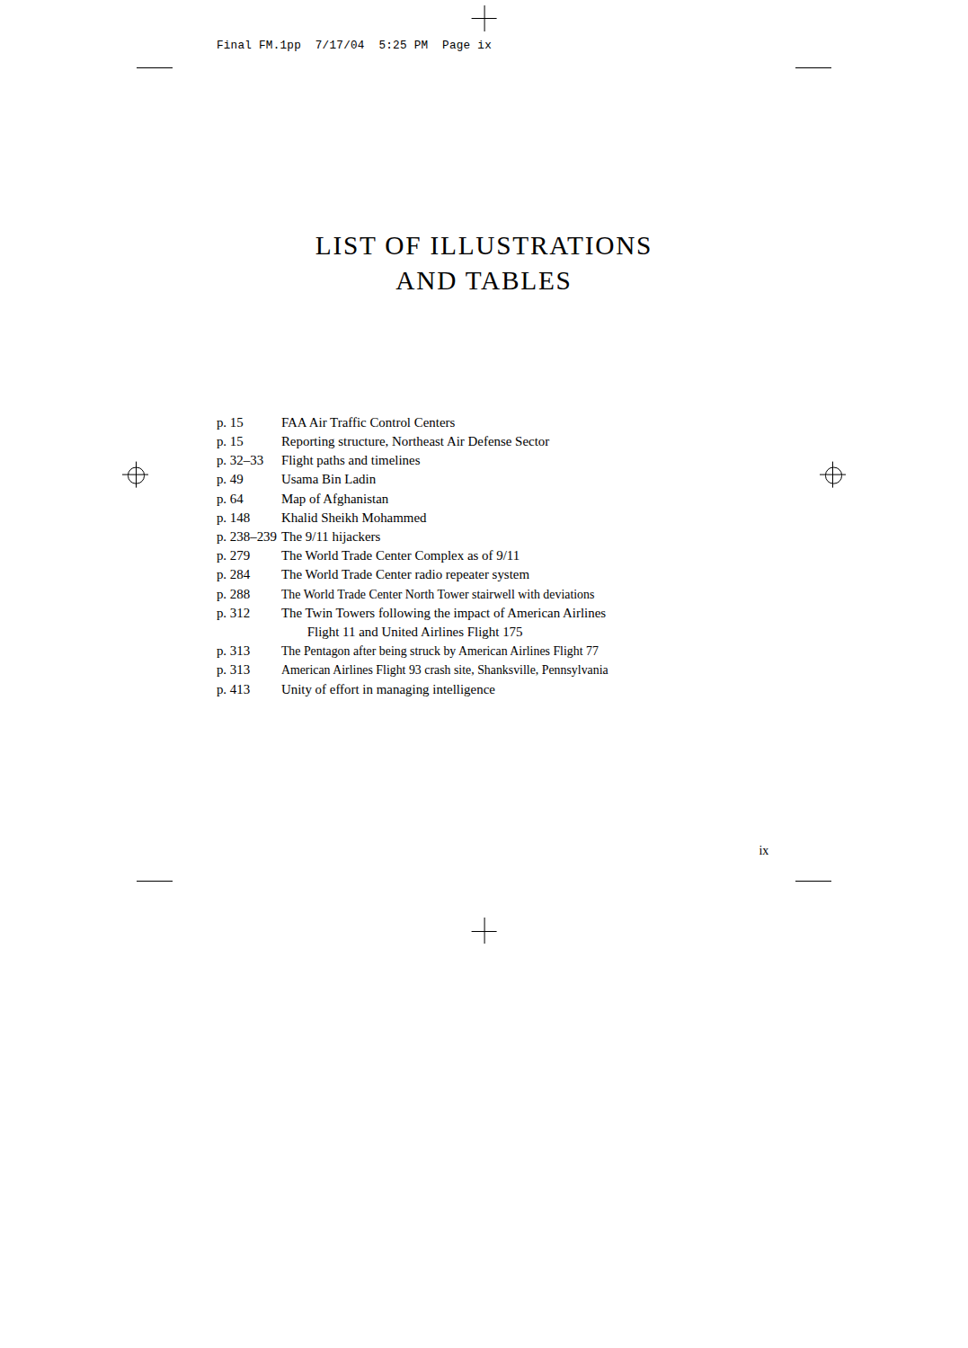Final FM.1pp 7/17/04 5:25 PM Page ix
LIST OF ILLUSTRATIONSAND TABLES
p. 15 FAA Air Traffic Control Centers
p. 15 Reporting structure, Northeast Air Defense Sector
p. 32–33 Flight paths and timelines
p. 49 Usama Bin Ladin
p. 64 Map of Afghanistan
p. 148 Khalid Sheikh Mohammed
p. 238–239 The 9/11 hijackers
p. 279 The World Trade Center Complex as of 9/11
p. 284 The World Trade Center radio repeater system
p. 288 The World Trade Center North Tower stairwell with deviations
p. 312 The Twin Towers following the impact of American AirlinesFlight 11 and United Airlines Flight 175
p. 313 The Pentagon after being struck by American Airlines Flight 77
p. 313 American Airlines Flight 93 crash site, Shanksville, Pennsylvania
p. 413 Unity of effort in managing intelligence
ix